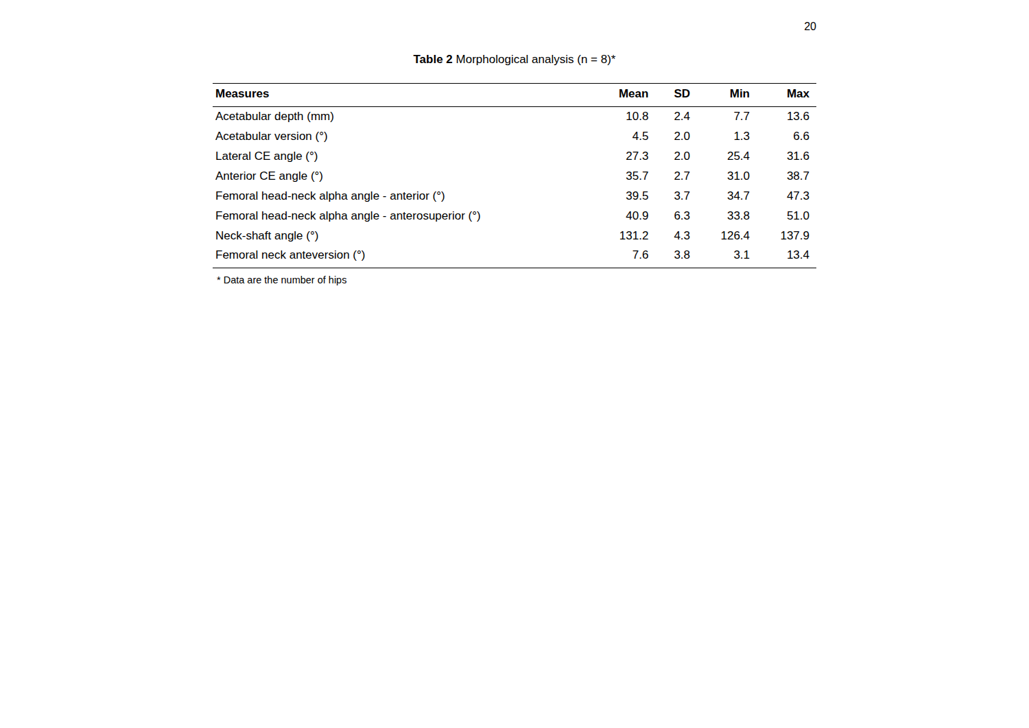20
Table 2 Morphological analysis (n = 8)*
| Measures | Mean | SD | Min | Max |
| --- | --- | --- | --- | --- |
| Acetabular depth (mm) | 10.8 | 2.4 | 7.7 | 13.6 |
| Acetabular version (°) | 4.5 | 2.0 | 1.3 | 6.6 |
| Lateral CE angle (°) | 27.3 | 2.0 | 25.4 | 31.6 |
| Anterior CE angle (°) | 35.7 | 2.7 | 31.0 | 38.7 |
| Femoral head-neck alpha angle - anterior (°) | 39.5 | 3.7 | 34.7 | 47.3 |
| Femoral head-neck alpha angle - anterosuperior (°) | 40.9 | 6.3 | 33.8 | 51.0 |
| Neck-shaft angle (°) | 131.2 | 4.3 | 126.4 | 137.9 |
| Femoral neck anteversion (°) | 7.6 | 3.8 | 3.1 | 13.4 |
* Data are the number of hips